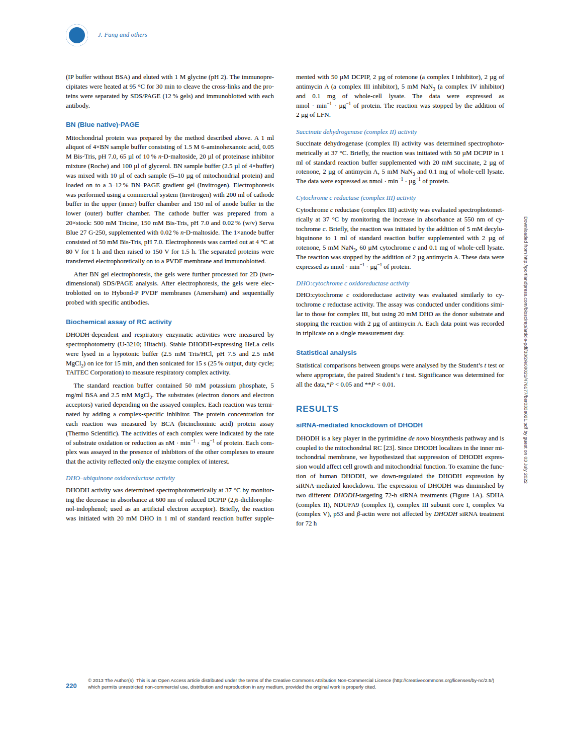J. Fang and others
Downloaded from http://portlandpress.com/bioscirep/article-pdf/33/2/e00021/476177/bsr033e021.pdf by guest on 03 July 2022
(IP buffer without BSA) and eluted with 1 M glycine (pH 2). The immunoprecipitates were heated at 95 °C for 30 min to cleave the cross-links and the proteins were separated by SDS/PAGE (12 % gels) and immunoblotted with each antibody.
BN (Blue native)-PAGE
Mitochondrial protein was prepared by the method described above. A 1 ml aliquot of 4×BN sample buffer consisting of 1.5 M 6-aminohexanoic acid, 0.05 M Bis-Tris, pH 7.0, 65 µl of 10 % n-D-maltoside, 20 µl of proteinase inhibitor mixture (Roche) and 100 µl of glycerol. BN sample buffer (2.5 µl of 4×buffer) was mixed with 10 µl of each sample (5–10 µg of mitochondrial protein) and loaded on to a 3–12 % BN–PAGE gradient gel (Invitrogen). Electrophoresis was performed using a commercial system (Invitrogen) with 200 ml of cathode buffer in the upper (inner) buffer chamber and 150 ml of anode buffer in the lower (outer) buffer chamber. The cathode buffer was prepared from a 20×stock: 500 mM Tricine, 150 mM Bis-Tris, pH 7.0 and 0.02 % (w/v) Serva Blue 27 G-250, supplemented with 0.02 % n-D-maltoside. The 1×anode buffer consisted of 50 mM Bis-Tris, pH 7.0. Electrophoresis was carried out at 4 °C at 80 V for 1 h and then raised to 150 V for 1.5 h. The separated proteins were transferred electrophoretically on to a PVDF membrane and immunoblotted.
After BN gel electrophoresis, the gels were further processed for 2D (two-dimensional) SDS/PAGE analysis. After electrophoresis, the gels were electroblotted on to Hybond-P PVDF membranes (Amersham) and sequentially probed with specific antibodies.
Biochemical assay of RC activity
DHODH-dependent and respiratory enzymatic activities were measured by spectrophotometry (U-3210; Hitachi). Stable DHODH-expressing HeLa cells were lysed in a hypotonic buffer (2.5 mM Tris/HCl, pH 7.5 and 2.5 mM MgCl2) on ice for 15 min, and then sonicated for 15 s (25 % output, duty cycle; TAITEC Corporation) to measure respiratory complex activity.
The standard reaction buffer contained 50 mM potassium phosphate, 5 mg/ml BSA and 2.5 mM MgCl2. The substrates (electron donors and electron acceptors) varied depending on the assayed complex. Each reaction was terminated by adding a complex-specific inhibitor. The protein concentration for each reaction was measured by BCA (bicinchoninic acid) protein assay (Thermo Scientific). The activities of each complex were indicated by the rate of substrate oxidation or reduction as nM · min−1 · mg−1 of protein. Each complex was assayed in the presence of inhibitors of the other complexes to ensure that the activity reflected only the enzyme complex of interest.
DHO–ubiquinone oxidoreductase activity
DHODH activity was determined spectrophotometrically at 37 °C by monitoring the decrease in absorbance at 600 nm of reduced DCPIP (2,6-dichlorophenol-indophenol; used as an artificial electron acceptor). Briefly, the reaction was initiated with 20 mM DHO in 1 ml of standard reaction buffer supplemented with 50 µM DCPIP, 2 µg of rotenone (a complex I inhibitor), 2 µg of antimycin A (a complex III inhibitor), 5 mM NaN3 (a complex IV inhibitor) and 0.1 mg of whole-cell lysate. The data were expressed as nmol · min−1 · µg−1 of protein. The reaction was stopped by the addition of 2 µg of LFN.
Succinate dehydrogenase (complex II) activity
Succinate dehydrogenase (complex II) activity was determined spectrophotometrically at 37 °C. Briefly, the reaction was initiated with 50 µM DCPIP in 1 ml of standard reaction buffer supplemented with 20 mM succinate, 2 µg of rotenone, 2 µg of antimycin A, 5 mM NaN3 and 0.1 mg of whole-cell lysate. The data were expressed as nmol · min−1 · µg−1 of protein.
Cytochrome c reductase (complex III) activity
Cytochrome c reductase (complex III) activity was evaluated spectrophotometrically at 37 °C by monitoring the increase in absorbance at 550 nm of cytochrome c. Briefly, the reaction was initiated by the addition of 5 mM decylubiquinone to 1 ml of standard reaction buffer supplemented with 2 µg of rotenone, 5 mM NaN3, 60 µM cytochrome c and 0.1 mg of whole-cell lysate. The reaction was stopped by the addition of 2 µg antimycin A. These data were expressed as nmol · min−1 · µg−1 of protein.
DHO:cytochrome c oxidoreductase activity
DHO:cytochrome c oxidoreductase activity was evaluated similarly to cytochrome c reductase activity. The assay was conducted under conditions similar to those for complex III, but using 20 mM DHO as the donor substrate and stopping the reaction with 2 µg of antimycin A. Each data point was recorded in triplicate on a single measurement day.
Statistical analysis
Statistical comparisons between groups were analysed by the Student’s t test or where appropriate, the paired Student’s t test. Significance was determined for all the data,*P < 0.05 and **P < 0.01.
RESULTS
siRNA-mediated knockdown of DHODH
DHODH is a key player in the pyrimidine de novo biosynthesis pathway and is coupled to the mitochondrial RC [23]. Since DHODH localizes in the inner mitochondrial membrane, we hypothesized that suppression of DHODH expression would affect cell growth and mitochondrial function. To examine the function of human DHODH, we down-regulated the DHODH expression by siRNA-mediated knockdown. The expression of DHODH was diminished by two different DHODH-targeting 72-h siRNA treatments (Figure 1A). SDHA (complex II), NDUFA9 (complex I), complex III subunit core I, complex Va (complex V), p53 and β-actin were not affected by DHODH siRNA treatment for 72 h
220
© 2013 The Author(s) This is an Open Access article distributed under the terms of the Creative Commons Attribution Non-Commercial Licence (http://creativecommons.org/licenses/by-nc/2.5/) which permits unrestricted non-commercial use, distribution and reproduction in any medium, provided the original work is properly cited.